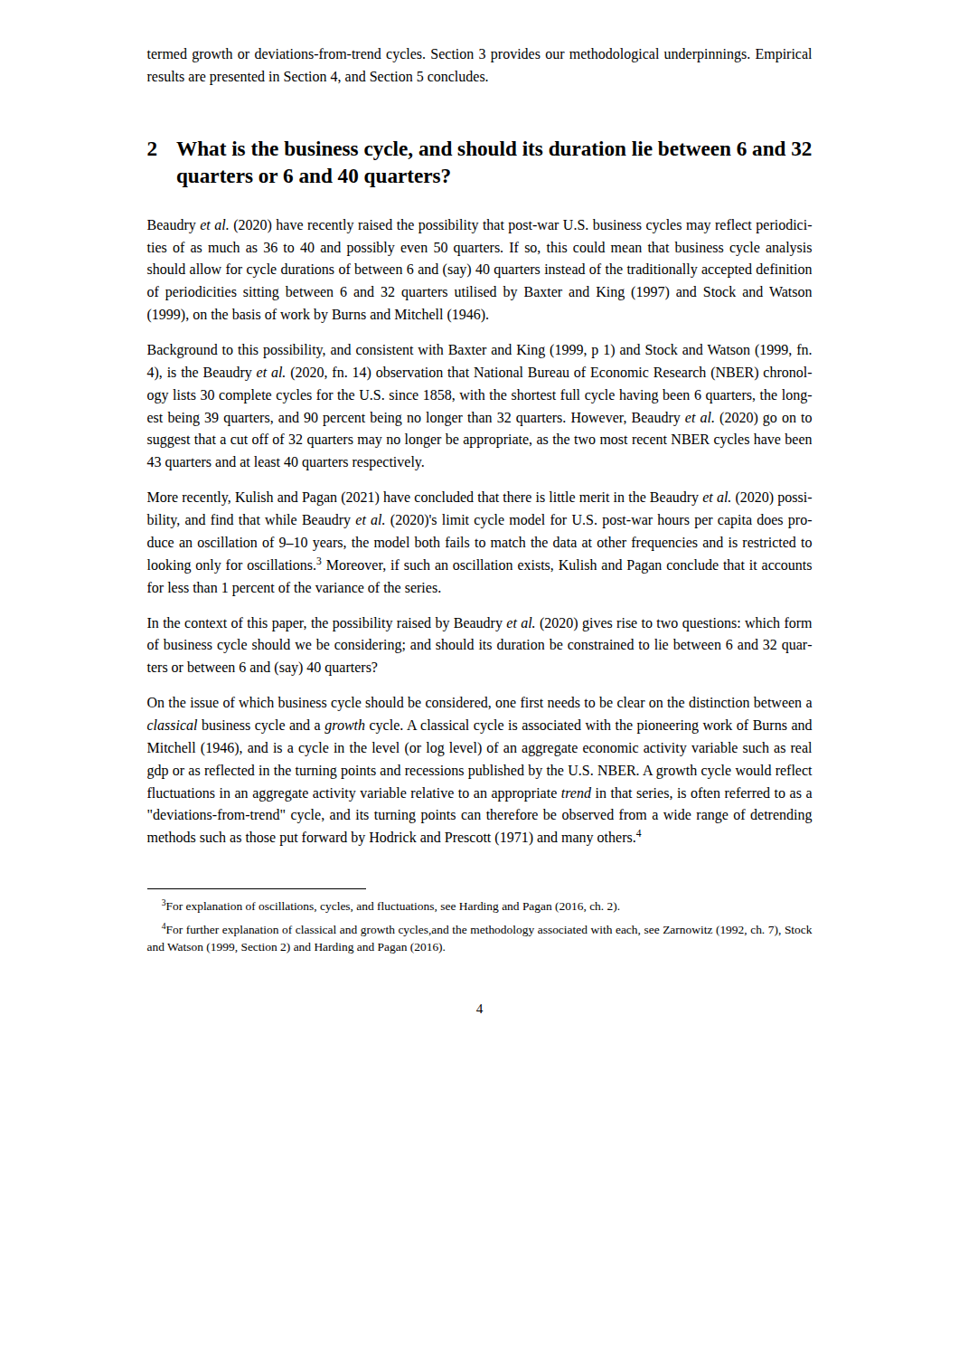termed growth or deviations-from-trend cycles. Section 3 provides our methodological underpinnings. Empirical results are presented in Section 4, and Section 5 concludes.
2 What is the business cycle, and should its duration lie between 6 and 32 quarters or 6 and 40 quarters?
Beaudry et al. (2020) have recently raised the possibility that post-war U.S. business cycles may reflect periodicities of as much as 36 to 40 and possibly even 50 quarters. If so, this could mean that business cycle analysis should allow for cycle durations of between 6 and (say) 40 quarters instead of the traditionally accepted definition of periodicities sitting between 6 and 32 quarters utilised by Baxter and King (1997) and Stock and Watson (1999), on the basis of work by Burns and Mitchell (1946).
Background to this possibility, and consistent with Baxter and King (1999, p 1) and Stock and Watson (1999, fn. 4), is the Beaudry et al. (2020, fn. 14) observation that National Bureau of Economic Research (NBER) chronology lists 30 complete cycles for the U.S. since 1858, with the shortest full cycle having been 6 quarters, the longest being 39 quarters, and 90 percent being no longer than 32 quarters. However, Beaudry et al. (2020) go on to suggest that a cut off of 32 quarters may no longer be appropriate, as the two most recent NBER cycles have been 43 quarters and at least 40 quarters respectively.
More recently, Kulish and Pagan (2021) have concluded that there is little merit in the Beaudry et al. (2020) possibility, and find that while Beaudry et al. (2020)'s limit cycle model for U.S. post-war hours per capita does produce an oscillation of 9–10 years, the model both fails to match the data at other frequencies and is restricted to looking only for oscillations.3 Moreover, if such an oscillation exists, Kulish and Pagan conclude that it accounts for less than 1 percent of the variance of the series.
In the context of this paper, the possibility raised by Beaudry et al. (2020) gives rise to two questions: which form of business cycle should we be considering; and should its duration be constrained to lie between 6 and 32 quarters or between 6 and (say) 40 quarters?
On the issue of which business cycle should be considered, one first needs to be clear on the distinction between a classical business cycle and a growth cycle. A classical cycle is associated with the pioneering work of Burns and Mitchell (1946), and is a cycle in the level (or log level) of an aggregate economic activity variable such as real gdp or as reflected in the turning points and recessions published by the U.S. NBER. A growth cycle would reflect fluctuations in an aggregate activity variable relative to an appropriate trend in that series, is often referred to as a "deviations-from-trend" cycle, and its turning points can therefore be observed from a wide range of detrending methods such as those put forward by Hodrick and Prescott (1971) and many others.4
3For explanation of oscillations, cycles, and fluctuations, see Harding and Pagan (2016, ch. 2).
4For further explanation of classical and growth cycles,and the methodology associated with each, see Zarnowitz (1992, ch. 7), Stock and Watson (1999, Section 2) and Harding and Pagan (2016).
4